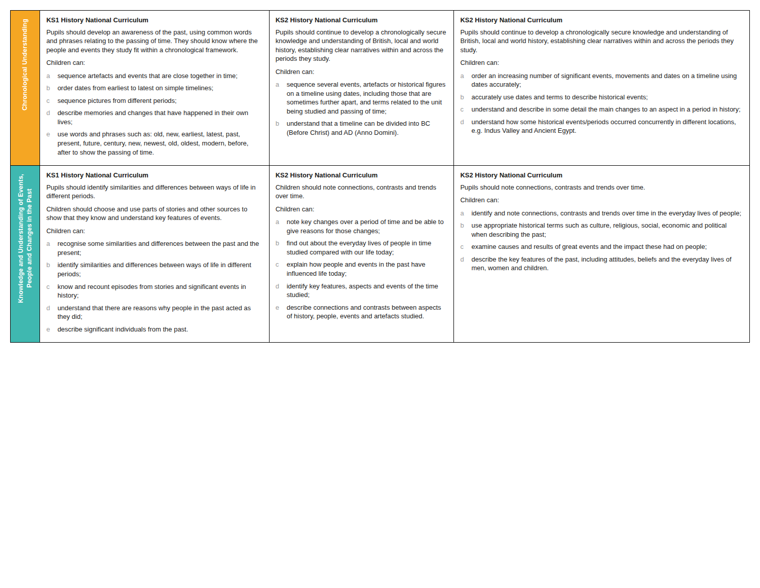| Chronological Understanding | KS1 History National Curriculum Pupils should develop an awareness of the past, using common words and phrases relating to the passing of time. They should know where the people and events they study fit within a chronological framework. Children can: a sequence artefacts and events that are close together in time; b order dates from earliest to latest on simple timelines; c sequence pictures from different periods; d describe memories and changes that have happened in their own lives; e use words and phrases such as: old, new, earliest, latest, past, present, future, century, new, newest, old, oldest, modern, before, after to show the passing of time. | KS2 History National Curriculum Pupils should continue to develop a chronologically secure knowledge and understanding of British, local and world history, establishing clear narratives within and across the periods they study. Children can: a sequence several events, artefacts or historical figures on a timeline using dates, including those that are sometimes further apart, and terms related to the unit being studied and passing of time; b understand that a timeline can be divided into BC (Before Christ) and AD (Anno Domini). | KS2 History National Curriculum Pupils should continue to develop a chronologically secure knowledge and understanding of British, local and world history, establishing clear narratives within and across the periods they study. Children can: a order an increasing number of significant events, movements and dates on a timeline using dates accurately; b accurately use dates and terms to describe historical events; c understand and describe in some detail the main changes to an aspect in a period in history; d understand how some historical events/periods occurred concurrently in different locations, e.g. Indus Valley and Ancient Egypt. |
| Knowledge and Understanding of Events, People and Changes in the Past | KS1 History National Curriculum Pupils should identify similarities and differences between ways of life in different periods. Children should choose and use parts of stories and other sources to show that they know and understand key features of events. Children can: a recognise some similarities and differences between the past and the present; b identify similarities and differences between ways of life in different periods; c know and recount episodes from stories and significant events in history; d understand that there are reasons why people in the past acted as they did; e describe significant individuals from the past. | KS2 History National Curriculum Children should note connections, contrasts and trends over time. Children can: a note key changes over a period of time and be able to give reasons for those changes; b find out about the everyday lives of people in time studied compared with our life today; c explain how people and events in the past have influenced life today; d identify key features, aspects and events of the time studied; e describe connections and contrasts between aspects of history, people, events and artefacts studied. | KS2 History National Curriculum Pupils should note connections, contrasts and trends over time. Children can: a identify and note connections, contrasts and trends over time in the everyday lives of people; b use appropriate historical terms such as culture, religious, social, economic and political when describing the past; c examine causes and results of great events and the impact these had on people; d describe the key features of the past, including attitudes, beliefs and the everyday lives of men, women and children. |